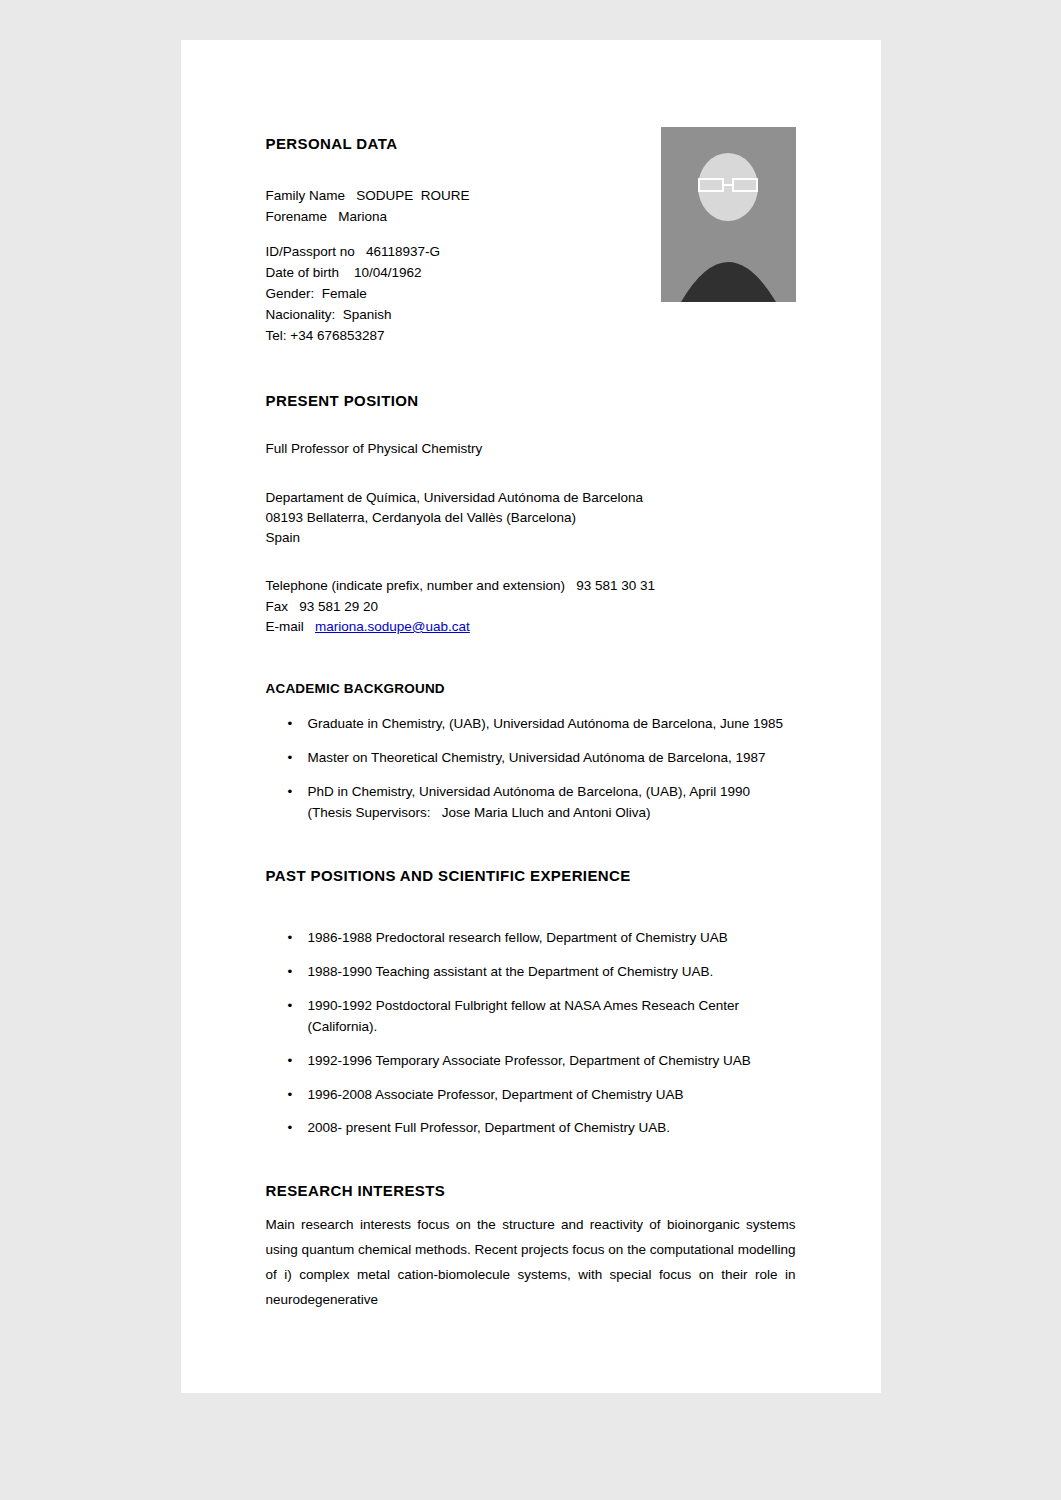PERSONAL DATA
Family Name SODUPE ROURE
Forename Mariona
ID/Passport no 46118937-G
Date of birth 10/04/1962
Gender: Female
Nacionality: Spanish
Tel: +34 676853287
PRESENT POSITION
Full Professor of Physical Chemistry
Departament de Química, Universidad Autónoma de Barcelona
08193 Bellaterra, Cerdanyola del Vallès (Barcelona)
Spain
Telephone (indicate prefix, number and extension) 93 581 30 31
Fax 93 581 29 20
E-mail mariona.sodupe@uab.cat
ACADEMIC BACKGROUND
Graduate in Chemistry, (UAB), Universidad Autónoma de Barcelona, June 1985
Master on Theoretical Chemistry, Universidad Autónoma de Barcelona, 1987
PhD in Chemistry, Universidad Autónoma de Barcelona, (UAB), April 1990
(Thesis Supervisors: Jose Maria Lluch and Antoni Oliva)
PAST POSITIONS AND SCIENTIFIC EXPERIENCE
1986-1988 Predoctoral research fellow, Department of Chemistry UAB
1988-1990 Teaching assistant at the Department of Chemistry UAB.
1990-1992 Postdoctoral Fulbright fellow at NASA Ames Reseach Center (California).
1992-1996 Temporary Associate Professor, Department of Chemistry UAB
1996-2008 Associate Professor, Department of Chemistry UAB
2008- present Full Professor, Department of Chemistry UAB.
RESEARCH INTERESTS
Main research interests focus on the structure and reactivity of bioinorganic systems using quantum chemical methods. Recent projects focus on the computational modelling of i) complex metal cation-biomolecule systems, with special focus on their role in neurodegenerative